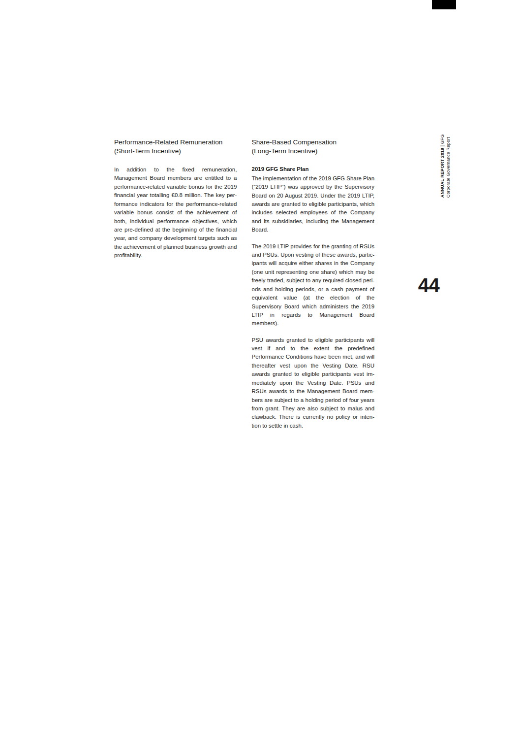ANNUAL REPORT 2019 | GFG
Corporate Governance Report
44
Performance-Related Remuneration
(Short-Term Incentive)
In addition to the fixed remuneration, Management Board members are entitled to a performance-related variable bonus for the 2019 financial year totalling €0.8 million. The key performance indicators for the performance-related variable bonus consist of the achievement of both, individual performance objectives, which are pre-defined at the beginning of the financial year, and company development targets such as the achievement of planned business growth and profitability.
Share-Based Compensation
(Long-Term Incentive)
2019 GFG Share Plan
The implementation of the 2019 GFG Share Plan (“2019 LTIP”) was approved by the Supervisory Board on 20 August 2019. Under the 2019 LTIP, awards are granted to eligible participants, which includes selected employees of the Company and its subsidiaries, including the Management Board.
The 2019 LTIP provides for the granting of RSUs and PSUs. Upon vesting of these awards, participants will acquire either shares in the Company (one unit representing one share) which may be freely traded, subject to any required closed periods and holding periods, or a cash payment of equivalent value (at the election of the Supervisory Board which administers the 2019 LTIP in regards to Management Board members).
PSU awards granted to eligible participants will vest if and to the extent the predefined Performance Conditions have been met, and will thereafter vest upon the Vesting Date. RSU awards granted to eligible participants vest immediately upon the Vesting Date. PSUs and RSUs awards to the Management Board members are subject to a holding period of four years from grant. They are also subject to malus and clawback. There is currently no policy or intention to settle in cash.